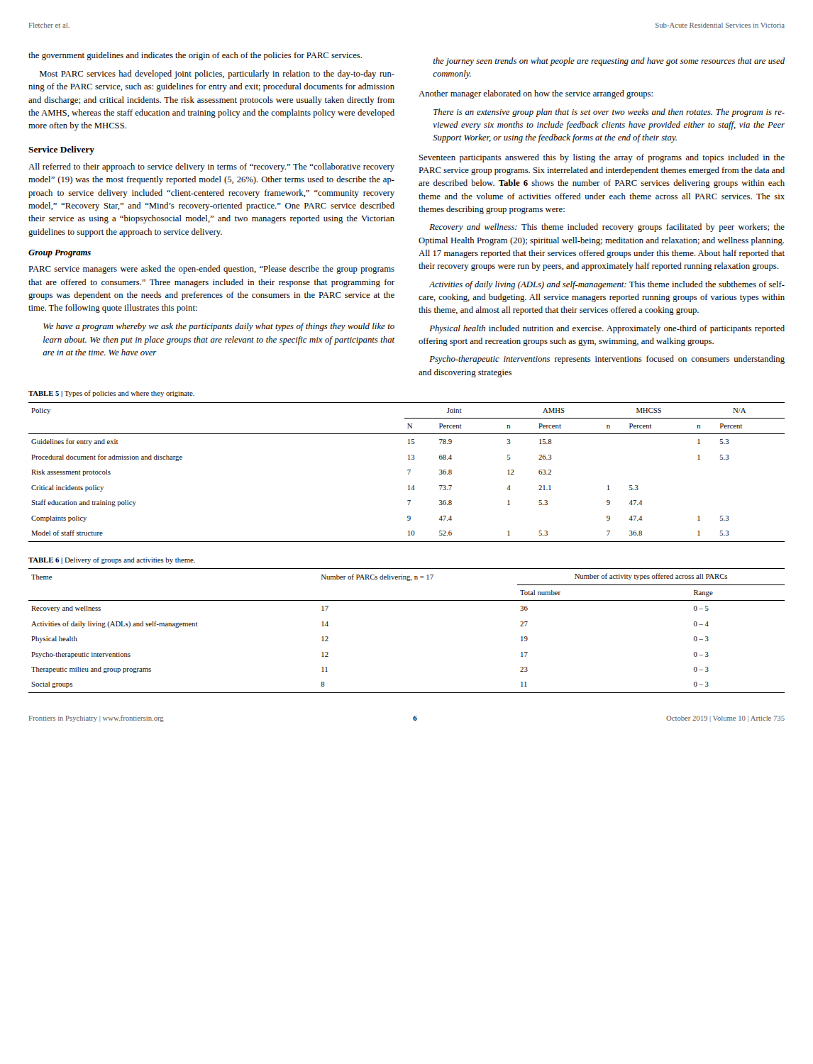Fletcher et al.
Sub-Acute Residential Services in Victoria
the government guidelines and indicates the origin of each of the policies for PARC services.
Most PARC services had developed joint policies, particularly in relation to the day-to-day running of the PARC service, such as: guidelines for entry and exit; procedural documents for admission and discharge; and critical incidents. The risk assessment protocols were usually taken directly from the AMHS, whereas the staff education and training policy and the complaints policy were developed more often by the MHCSS.
Service Delivery
All referred to their approach to service delivery in terms of “recovery.” The “collaborative recovery model” (19) was the most frequently reported model (5, 26%). Other terms used to describe the approach to service delivery included “client-centered recovery framework,” “community recovery model,” “Recovery Star,” and “Mind’s recovery-oriented practice.” One PARC service described their service as using a “biopsychosocial model,” and two managers reported using the Victorian guidelines to support the approach to service delivery.
Group Programs
PARC service managers were asked the open-ended question, “Please describe the group programs that are offered to consumers.” Three managers included in their response that programming for groups was dependent on the needs and preferences of the consumers in the PARC service at the time. The following quote illustrates this point:
We have a program whereby we ask the participants daily what types of things they would like to learn about. We then put in place groups that are relevant to the specific mix of participants that are in at the time. We have over
the journey seen trends on what people are requesting and have got some resources that are used commonly.
Another manager elaborated on how the service arranged groups:
There is an extensive group plan that is set over two weeks and then rotates. The program is reviewed every six months to include feedback clients have provided either to staff, via the Peer Support Worker, or using the feedback forms at the end of their stay.
Seventeen participants answered this by listing the array of programs and topics included in the PARC service group programs. Six interrelated and interdependent themes emerged from the data and are described below. Table 6 shows the number of PARC services delivering groups within each theme and the volume of activities offered under each theme across all PARC services. The six themes describing group programs were:
Recovery and wellness: This theme included recovery groups facilitated by peer workers; the Optimal Health Program (20); spiritual well-being; meditation and relaxation; and wellness planning. All 17 managers reported that their services offered groups under this theme. About half reported that their recovery groups were run by peers, and approximately half reported running relaxation groups.
Activities of daily living (ADLs) and self-management: This theme included the subthemes of self-care, cooking, and budgeting. All service managers reported running groups of various types within this theme, and almost all reported that their services offered a cooking group.
Physical health included nutrition and exercise. Approximately one-third of participants reported offering sport and recreation groups such as gym, swimming, and walking groups.
Psycho-therapeutic interventions represents interventions focused on consumers understanding and discovering strategies
TABLE 5 | Types of policies and where they originate.
| Policy | Joint | AMHS | MHCSS | N/A |
| --- | --- | --- | --- | --- |
| | N | Percent | n | Percent | n | Percent | n | Percent |
| Guidelines for entry and exit | 15 | 78.9 | 3 | 15.8 | | | 1 | 5.3 |
| Procedural document for admission and discharge | 13 | 68.4 | 5 | 26.3 | | | 1 | 5.3 |
| Risk assessment protocols | 7 | 36.8 | 12 | 63.2 | | | | |
| Critical incidents policy | 14 | 73.7 | 4 | 21.1 | 1 | 5.3 | | |
| Staff education and training policy | 7 | 36.8 | 1 | 5.3 | 9 | 47.4 | | |
| Complaints policy | 9 | 47.4 | | | 9 | 47.4 | 1 | 5.3 |
| Model of staff structure | 10 | 52.6 | 1 | 5.3 | 7 | 36.8 | 1 | 5.3 |
TABLE 6 | Delivery of groups and activities by theme.
| Theme | Number of PARCs delivering, n = 17 | Number of activity types offered across all PARCs |
| --- | --- | --- |
| | | Total number | Range |
| Recovery and wellness | 17 | 36 | 0 – 5 |
| Activities of daily living (ADLs) and self-management | 14 | 27 | 0 – 4 |
| Physical health | 12 | 19 | 0 – 3 |
| Psycho-therapeutic interventions | 12 | 17 | 0 – 3 |
| Therapeutic milieu and group programs | 11 | 23 | 0 – 3 |
| Social groups | 8 | 11 | 0 – 3 |
Frontiers in Psychiatry | www.frontiersin.org
6
October 2019 | Volume 10 | Article 735